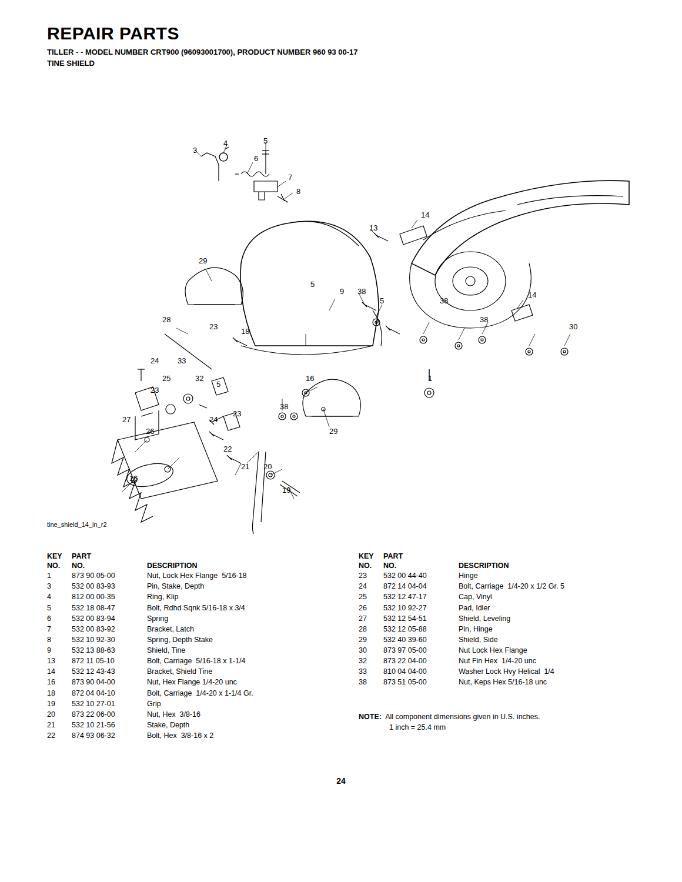REPAIR PARTS
TILLER - - MODEL NUMBER CRT900 (96093001700), PRODUCT NUMBER 960 93 00-17
TINE SHIELD
3 4 5 6 7 8 13 14 14 29 5 9 38 5 38 38 30 28 18 23 24 33 25 32 23 5 16 1 27 26 16 24 23 38 29 22 21 20 19
tine_shield_14_in_r2
| KEY NO. | PART NO. | DESCRIPTION |
| --- | --- | --- |
| 1 | 873 90 05-00 | Nut, Lock Hex Flange 5/16-18 |
| 3 | 532 00 83-93 | Pin, Stake, Depth |
| 4 | 812 00 00-35 | Ring, Klip |
| 5 | 532 18 08-47 | Bolt, Rdhd Sqnk 5/16-18 x 3/4 |
| 6 | 532 00 83-94 | Spring |
| 7 | 532 00 83-92 | Bracket, Latch |
| 8 | 532 10 92-30 | Spring, Depth Stake |
| 9 | 532 13 88-63 | Shield, Tine |
| 13 | 872 11 05-10 | Bolt, Carriage 5/16-18 x 1-1/4 |
| 14 | 532 12 43-43 | Bracket, Shield Tine |
| 16 | 873 90 04-00 | Nut, Hex Flange 1/4-20 unc |
| 18 | 872 04 04-10 | Bolt, Carriage 1/4-20 x 1-1/4 Gr. |
| 19 | 532 10 27-01 | Grip |
| 20 | 873 22 06-00 | Nut, Hex 3/8-16 |
| 21 | 532 10 21-56 | Stake, Depth |
| 22 | 874 93 06-32 | Bolt, Hex 3/8-16 x 2 |
| KEY NO. | PART NO. | DESCRIPTION |
| --- | --- | --- |
| 23 | 532 00 44-40 | Hinge |
| 24 | 872 14 04-04 | Bolt, Carriage 1/4-20 x 1/2 Gr. 5 |
| 25 | 532 12 47-17 | Cap, Vinyl |
| 26 | 532 10 92-27 | Pad, Idler |
| 27 | 532 12 54-51 | Shield, Leveling |
| 28 | 532 12 05-88 | Pin, Hinge |
| 29 | 532 40 39-60 | Shield, Side |
| 30 | 873 97 05-00 | Nut Lock Hex Flange |
| 32 | 873 22 04-00 | Nut Fin Hex 1/4-20 unc |
| 33 | 810 04 04-00 | Washer Lock Hvy Helical 1/4 |
| 38 | 873 51 05-00 | Nut, Keps Hex 5/16-18 unc |
NOTE: All component dimensions given in U.S. inches. 1 inch = 25.4 mm
24